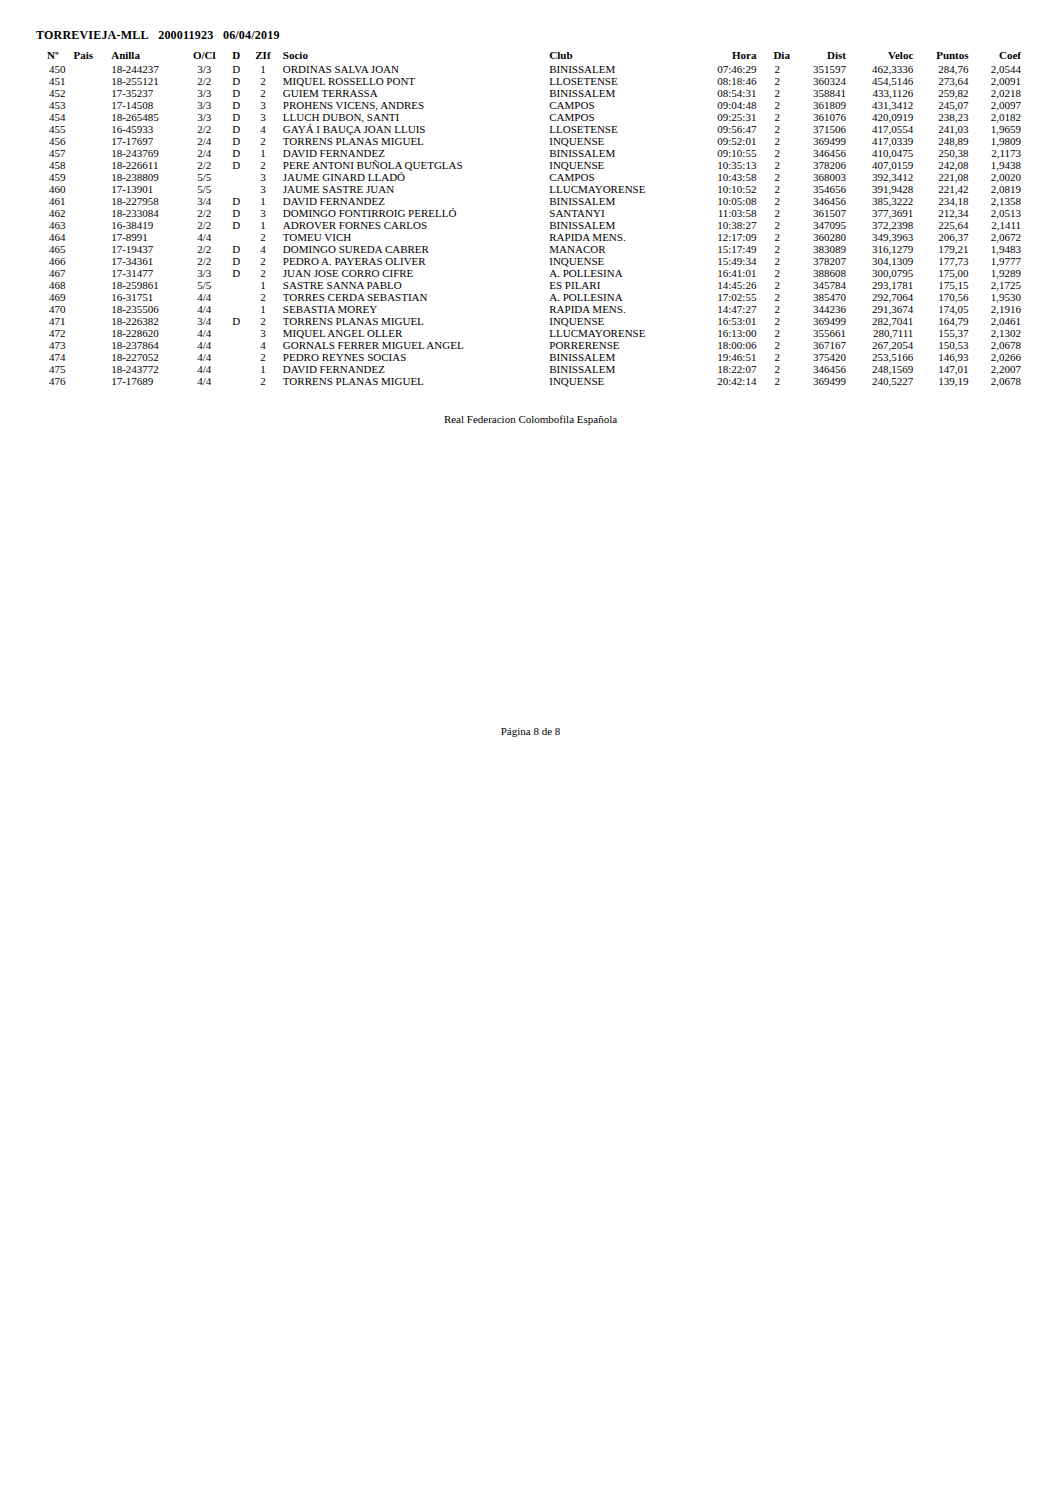TORREVIEJA-MLL 200011923 06/04/2019
| Nº | Pais | Anilla | O/Cl | D | ZIf | Socio | Club | Hora | Dia | Dist | Veloc | Puntos | Coef |
| --- | --- | --- | --- | --- | --- | --- | --- | --- | --- | --- | --- | --- | --- |
| 450 | | 18-244237 | 3/3 | D | 1 | ORDINAS SALVA JOAN | BINISSALEM | 07:46:29 | 2 | 351597 | 462,3336 | 284,76 | 2,0544 |
| 451 | | 18-255121 | 2/2 | D | 2 | MIQUEL ROSSELLO PONT | LLOSETENSE | 08:18:46 | 2 | 360324 | 454,5146 | 273,64 | 2,0091 |
| 452 | | 17-35237 | 3/3 | D | 2 | GUIEM TERRASSA | BINISSALEM | 08:54:31 | 2 | 358841 | 433,1126 | 259,82 | 2,0218 |
| 453 | | 17-14508 | 3/3 | D | 3 | PROHENS VICENS, ANDRES | CAMPOS | 09:04:48 | 2 | 361809 | 431,3412 | 245,07 | 2,0097 |
| 454 | | 18-265485 | 3/3 | D | 3 | LLUCH DUBON, SANTI | CAMPOS | 09:25:31 | 2 | 361076 | 420,0919 | 238,23 | 2,0182 |
| 455 | | 16-45933 | 2/2 | D | 4 | GAYÁ I BAUÇA JOAN LLUIS | LLOSETENSE | 09:56:47 | 2 | 371506 | 417,0554 | 241,03 | 1,9659 |
| 456 | | 17-17697 | 2/4 | D | 2 | TORRENS PLANAS MIGUEL | INQUENSE | 09:52:01 | 2 | 369499 | 417,0339 | 248,89 | 1,9809 |
| 457 | | 18-243769 | 2/4 | D | 1 | DAVID FERNANDEZ | BINISSALEM | 09:10:55 | 2 | 346456 | 410,0475 | 250,38 | 2,1173 |
| 458 | | 18-226611 | 2/2 | D | 2 | PERE ANTONI BUÑOLA QUETGLAS | INQUENSE | 10:35:13 | 2 | 378206 | 407,0159 | 242,08 | 1,9438 |
| 459 | | 18-238809 | 5/5 | | 3 | JAUME GINARD LLADÓ | CAMPOS | 10:43:58 | 2 | 368003 | 392,3412 | 221,08 | 2,0020 |
| 460 | | 17-13901 | 5/5 | | 3 | JAUME SASTRE JUAN | LLUCMAYORENSE | 10:10:52 | 2 | 354656 | 391,9428 | 221,42 | 2,0819 |
| 461 | | 18-227958 | 3/4 | D | 1 | DAVID FERNANDEZ | BINISSALEM | 10:05:08 | 2 | 346456 | 385,3222 | 234,18 | 2,1358 |
| 462 | | 18-233084 | 2/2 | D | 3 | DOMINGO FONTIRROIG PERELLÓ | SANTANYI | 11:03:58 | 2 | 361507 | 377,3691 | 212,34 | 2,0513 |
| 463 | | 16-38419 | 2/2 | D | 1 | ADROVER FORNES CARLOS | BINISSALEM | 10:38:27 | 2 | 347095 | 372,2398 | 225,64 | 2,1411 |
| 464 | | 17-8991 | 4/4 | | 2 | TOMEU VICH | RAPIDA MENS. | 12:17:09 | 2 | 360280 | 349,3963 | 206,37 | 2,0672 |
| 465 | | 17-19437 | 2/2 | D | 4 | DOMINGO SUREDA CABRER | MANACOR | 15:17:49 | 2 | 383089 | 316,1279 | 179,21 | 1,9483 |
| 466 | | 17-34361 | 2/2 | D | 2 | PEDRO A. PAYERAS OLIVER | INQUENSE | 15:49:34 | 2 | 378207 | 304,1309 | 177,73 | 1,9777 |
| 467 | | 17-31477 | 3/3 | D | 2 | JUAN JOSE CORRO CIFRE | A. POLLESINA | 16:41:01 | 2 | 388608 | 300,0795 | 175,00 | 1,9289 |
| 468 | | 18-259861 | 5/5 | | 1 | SASTRE SANNA PABLO | ES PILARI | 14:45:26 | 2 | 345784 | 293,1781 | 175,15 | 2,1725 |
| 469 | | 16-31751 | 4/4 | | 2 | TORRES CERDA SEBASTIAN | A. POLLESINA | 17:02:55 | 2 | 385470 | 292,7064 | 170,56 | 1,9530 |
| 470 | | 18-235506 | 4/4 | | 1 | SEBASTIA MOREY | RAPIDA MENS. | 14:47:27 | 2 | 344236 | 291,3674 | 174,05 | 2,1916 |
| 471 | | 18-226382 | 3/4 | D | 2 | TORRENS PLANAS MIGUEL | INQUENSE | 16:53:01 | 2 | 369499 | 282,7041 | 164,79 | 2,0461 |
| 472 | | 18-228620 | 4/4 | | 3 | MIQUEL ANGEL OLLER | LLUCMAYORENSE | 16:13:00 | 2 | 355661 | 280,7111 | 155,37 | 2,1302 |
| 473 | | 18-237864 | 4/4 | | 4 | GORNALS FERRER MIGUEL ANGEL | PORRERENSE | 18:00:06 | 2 | 367167 | 267,2054 | 150,53 | 2,0678 |
| 474 | | 18-227052 | 4/4 | | 2 | PEDRO REYNES SOCIAS | BINISSALEM | 19:46:51 | 2 | 375420 | 253,5166 | 146,93 | 2,0266 |
| 475 | | 18-243772 | 4/4 | | 1 | DAVID FERNANDEZ | BINISSALEM | 18:22:07 | 2 | 346456 | 248,1569 | 147,01 | 2,2007 |
| 476 | | 17-17689 | 4/4 | | 2 | TORRENS PLANAS MIGUEL | INQUENSE | 20:42:14 | 2 | 369499 | 240,5227 | 139,19 | 2,0678 |
Real Federacion Colombofila Española
Página 8 de 8